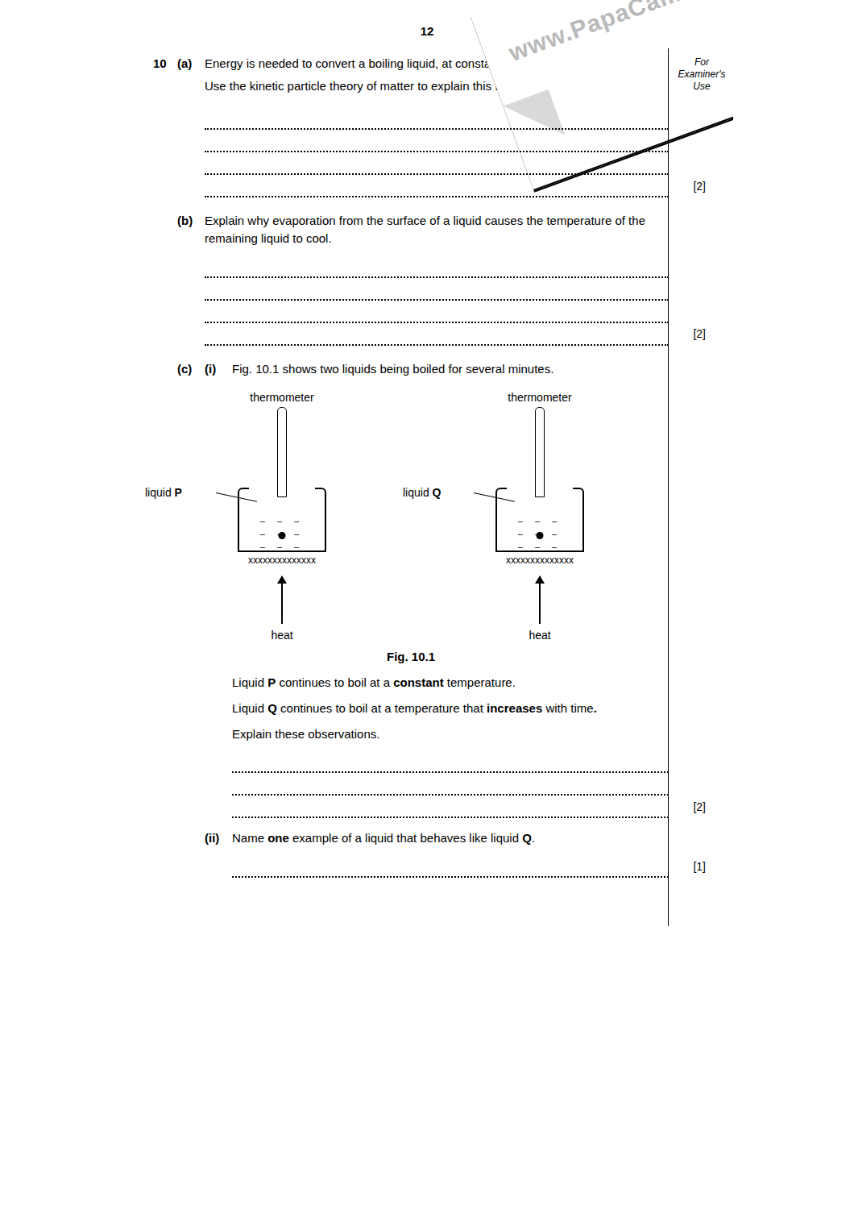www.PapaCambridge.com
12
For
Examiner's
Use
10
(a)
Energy is needed to convert a boiling liquid, at constant temperature, into a gas.
Use the kinetic particle theory of matter to explain this fact.
[2]
(b)
Explain why evaporation from the surface of a liquid causes the temperature of the remaining liquid to cool.
[2]
(c)
(i)
Fig. 10.1 shows two liquids being boiled for several minutes.
thermometer
– – –
– – –
– – –
xxxxxxxxxxxxxx
heat
liquid P
thermometer
– – –
– – –
– – –
xxxxxxxxxxxxxx
heat
liquid Q
Fig. 10.1
Liquid P continues to boil at a constant temperature.
Liquid Q continues to boil at a temperature that increases with time.
Explain these observations.
[2]
(ii)
Name one example of a liquid that behaves like liquid Q.
[1]